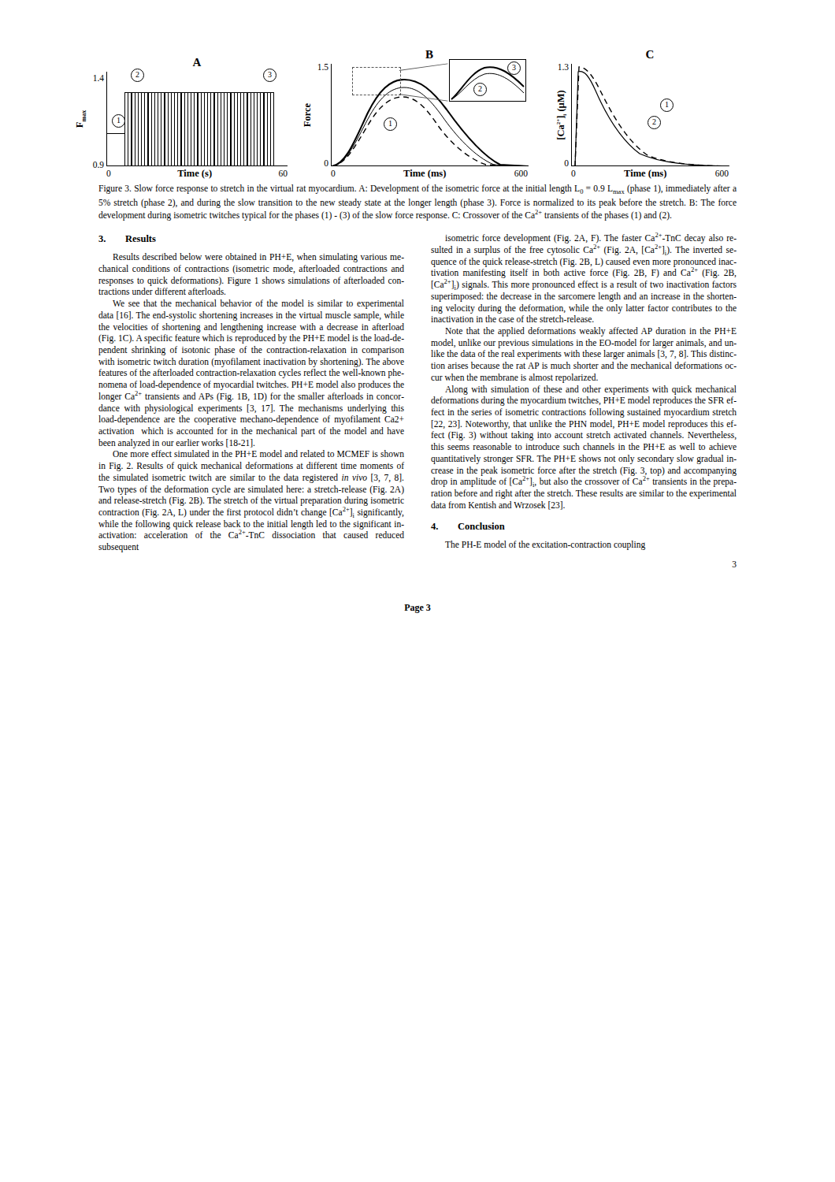A
1.4 0.9 Fmax
1 2 3
0 Time (s) 60
B
1.5 0 Force
3 2
1
0 Time (ms) 600
C
1.3 0 [Ca2+]i (µM) 1 2
0 Time (ms) 600
Figure 3. Slow force response to stretch in the virtual rat myocardium. A: Development of the isometric force at the initial length L0 = 0.9 Lmax (phase 1), immediately after a 5% stretch (phase 2), and during the slow transition to the new steady state at the longer length (phase 3). Force is normalized to its peak before the stretch. B: The force development during isometric twitches typical for the phases (1) - (3) of the slow force response. C: Crossover of the Ca2+ transients of the phases (1) and (2).
3. Results
Results described below were obtained in PH+E, when simulating various mechanical conditions of contractions (isometric mode, afterloaded contractions and responses to quick deformations). Figure 1 shows simulations of afterloaded contractions under different afterloads.
We see that the mechanical behavior of the model is similar to experimental data [16]. The end-systolic shortening increases in the virtual muscle sample, while the velocities of shortening and lengthening increase with a decrease in afterload (Fig. 1C). A specific feature which is reproduced by the PH+E model is the load-dependent shrinking of isotonic phase of the contraction-relaxation in comparison with isometric twitch duration (myofilament inactivation by shortening). The above features of the afterloaded contraction-relaxation cycles reflect the well-known phenomena of load-dependence of myocardial twitches. PH+E model also produces the longer Ca2+ transients and APs (Fig. 1B, 1D) for the smaller afterloads in concordance with physiological experiments [3, 17]. The mechanisms underlying this load-dependence are the cooperative mechano-dependence of myofilament Ca2+ activation which is accounted for in the mechanical part of the model and have been analyzed in our earlier works [18-21].
One more effect simulated in the PH+E model and related to MCMEF is shown in Fig. 2. Results of quick mechanical deformations at different time moments of the simulated isometric twitch are similar to the data registered in vivo [3, 7, 8]. Two types of the deformation cycle are simulated here: a stretch-release (Fig. 2A) and release-stretch (Fig. 2B). The stretch of the virtual preparation during isometric contraction (Fig. 2A, L) under the first protocol didn’t change [Ca2+]i significantly, while the following quick release back to the initial length led to the significant inactivation: acceleration of the Ca2+-TnC dissociation that caused reduced subsequent
isometric force development (Fig. 2A, F). The faster Ca2+-TnC decay also resulted in a surplus of the free cytosolic Ca2+ (Fig. 2A, [Ca2+]i). The inverted sequence of the quick release-stretch (Fig. 2B, L) caused even more pronounced inactivation manifesting itself in both active force (Fig. 2B, F) and Ca2+ (Fig. 2B,[Ca2+]i) signals. This more pronounced effect is a result of two inactivation factors superimposed: the decrease in the sarcomere length and an increase in the shortening velocity during the deformation, while the only latter factor contributes to the inactivation in the case of the stretch-release.
Note that the applied deformations weakly affected AP duration in the PH+E model, unlike our previous simulations in the EO-model for larger animals, and unlike the data of the real experiments with these larger animals [3, 7, 8]. This distinction arises because the rat AP is much shorter and the mechanical deformations occur when the membrane is almost repolarized.
Along with simulation of these and other experiments with quick mechanical deformations during the myocardium twitches, PH+E model reproduces the SFR effect in the series of isometric contractions following sustained myocardium stretch [22, 23]. Noteworthy, that unlike the PHN model, PH+E model reproduces this effect (Fig. 3) without taking into account stretch activated channels. Nevertheless, this seems reasonable to introduce such channels in the PH+E as well to achieve quantitatively stronger SFR. The PH+E shows not only secondary slow gradual increase in the peak isometric force after the stretch (Fig. 3, top) and accompanying drop in amplitude of [Ca2+]i, but also the crossover of Ca2+ transients in the preparation before and right after the stretch. These results are similar to the experimental data from Kentish and Wrzosek [23].
4. Conclusion
The PH-E model of the excitation-contraction coupling
3
Page 3